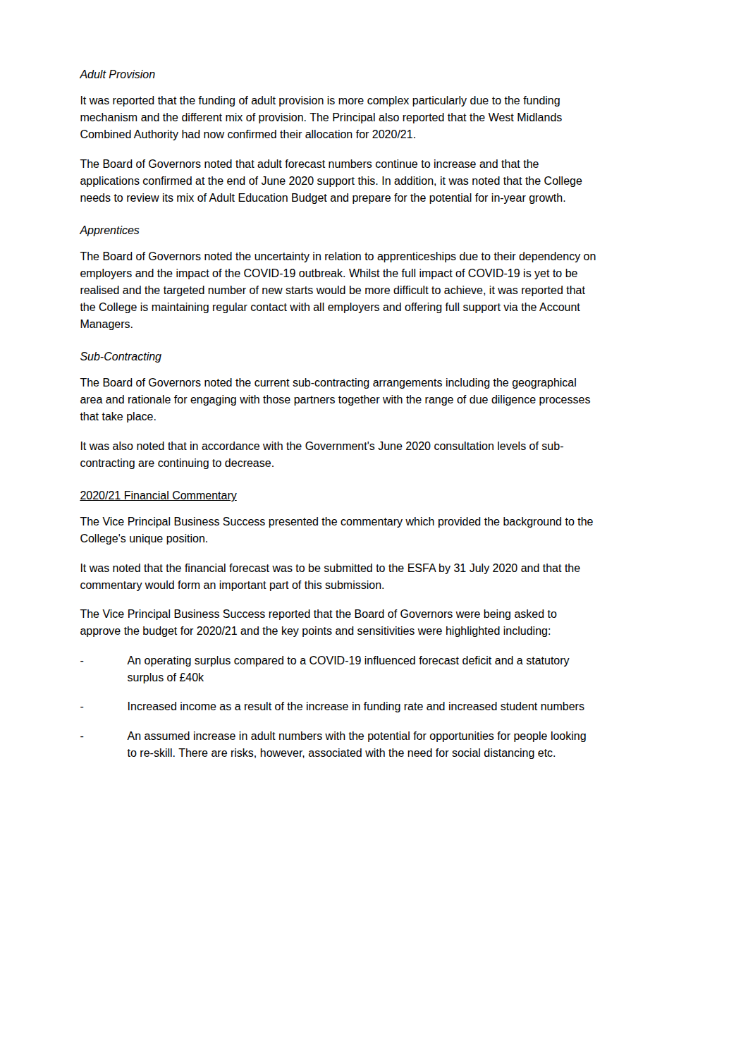Adult Provision
It was reported that the funding of adult provision is more complex particularly due to the funding mechanism and the different mix of provision. The Principal also reported that the West Midlands Combined Authority had now confirmed their allocation for 2020/21.
The Board of Governors noted that adult forecast numbers continue to increase and that the applications confirmed at the end of June 2020 support this. In addition, it was noted that the College needs to review its mix of Adult Education Budget and prepare for the potential for in-year growth.
Apprentices
The Board of Governors noted the uncertainty in relation to apprenticeships due to their dependency on employers and the impact of the COVID-19 outbreak. Whilst the full impact of COVID-19 is yet to be realised and the targeted number of new starts would be more difficult to achieve, it was reported that the College is maintaining regular contact with all employers and offering full support via the Account Managers.
Sub-Contracting
The Board of Governors noted the current sub-contracting arrangements including the geographical area and rationale for engaging with those partners together with the range of due diligence processes that take place.
It was also noted that in accordance with the Government's June 2020 consultation levels of sub-contracting are continuing to decrease.
2020/21 Financial Commentary
The Vice Principal Business Success presented the commentary which provided the background to the College's unique position.
It was noted that the financial forecast was to be submitted to the ESFA by 31 July 2020 and that the commentary would form an important part of this submission.
The Vice Principal Business Success reported that the Board of Governors were being asked to approve the budget for 2020/21 and the key points and sensitivities were highlighted including:
An operating surplus compared to a COVID-19 influenced forecast deficit and a statutory surplus of £40k
Increased income as a result of the increase in funding rate and increased student numbers
An assumed increase in adult numbers with the potential for opportunities for people looking to re-skill. There are risks, however, associated with the need for social distancing etc.